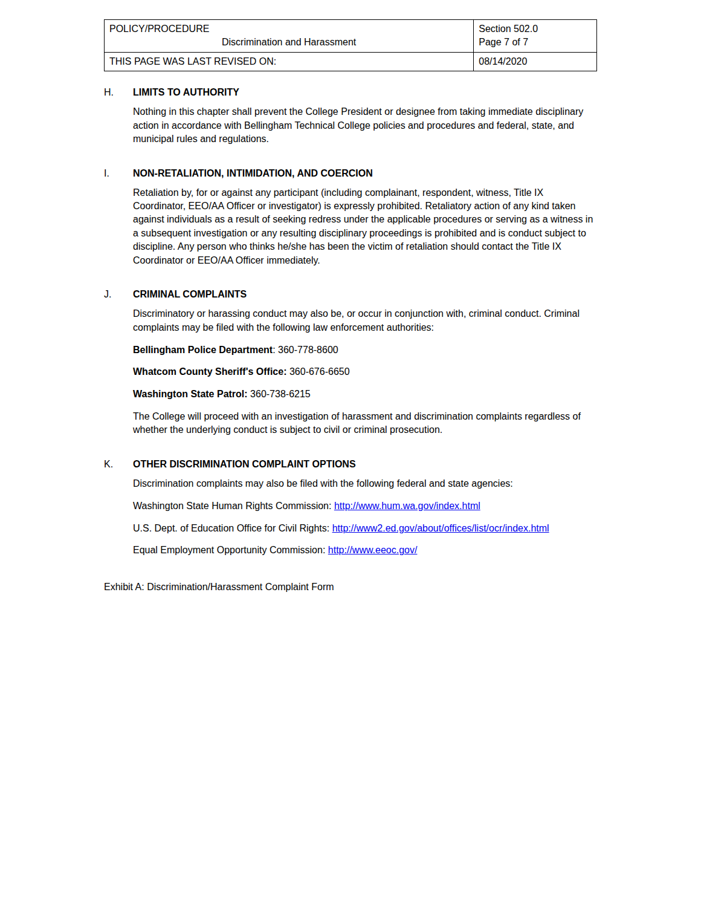| POLICY/PROCEDURE Discrimination and Harassment | Section 502.0 Page 7 of 7 |
| THIS PAGE WAS LAST REVISED ON: | 08/14/2020 |
H.
Limits to Authority
Nothing in this chapter shall prevent the College President or designee from taking immediate disciplinary action in accordance with Bellingham Technical College policies and procedures and federal, state, and municipal rules and regulations.
I.
Non-Retaliation, Intimidation, and Coercion
Retaliation by, for or against any participant (including complainant, respondent, witness, Title IX Coordinator, EEO/AA Officer or investigator) is expressly prohibited. Retaliatory action of any kind taken against individuals as a result of seeking redress under the applicable procedures or serving as a witness in a subsequent investigation or any resulting disciplinary proceedings is prohibited and is conduct subject to discipline. Any person who thinks he/she has been the victim of retaliation should contact the Title IX Coordinator or EEO/AA Officer immediately.
J.
Criminal Complaints
Discriminatory or harassing conduct may also be, or occur in conjunction with, criminal conduct. Criminal complaints may be filed with the following law enforcement authorities:
Bellingham Police Department: 360-778-8600
Whatcom County Sheriff's Office: 360-676-6650
Washington State Patrol: 360-738-6215
The College will proceed with an investigation of harassment and discrimination complaints regardless of whether the underlying conduct is subject to civil or criminal prosecution.
K.
Other Discrimination Complaint Options
Discrimination complaints may also be filed with the following federal and state agencies:
Washington State Human Rights Commission: http://www.hum.wa.gov/index.html
U.S. Dept. of Education Office for Civil Rights: http://www2.ed.gov/about/offices/list/ocr/index.html
Equal Employment Opportunity Commission: http://www.eeoc.gov/
Exhibit A: Discrimination/Harassment Complaint Form